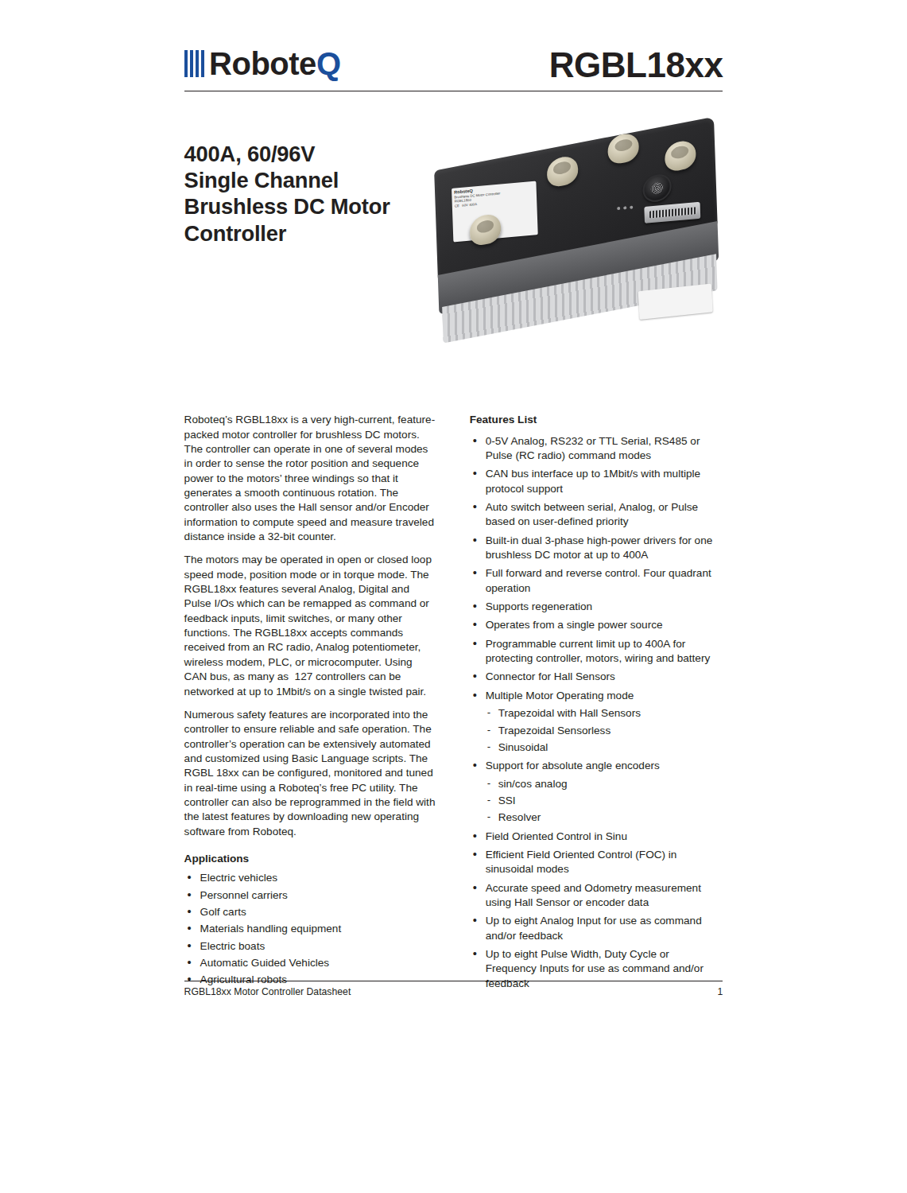RoboteQ
RGBL18xx
400A, 60/96V
Single Channel
Brushless DC Motor
Controller
RoboteQ
Brushless DC Motor Controller
RGBL1860
CE 60V 400A
Roboteq’s RGBL18xx is a very high-current, feature-packed motor controller for brushless DC motors. The controller can operate in one of several modes in order to sense the rotor position and sequence power to the motors’ three windings so that it generates a smooth continuous rotation. The controller also uses the Hall sensor and/or Encoder information to compute speed and measure traveled distance inside a 32-bit counter.
The motors may be operated in open or closed loop speed mode, position mode or in torque mode. The RGBL18xx features several Analog, Digital and Pulse I/Os which can be remapped as command or feedback inputs, limit switches, or many other functions. The RGBL18xx accepts commands received from an RC radio, Analog potentiometer, wireless modem, PLC, or microcomputer. Using CAN bus, as many as 127 controllers can be networked at up to 1Mbit/s on a single twisted pair.
Numerous safety features are incorporated into the controller to ensure reliable and safe operation. The controller’s operation can be extensively automated and customized using Basic Language scripts. The RGBL 18xx can be configured, monitored and tuned in real-time using a Roboteq’s free PC utility. The controller can also be reprogrammed in the field with the latest features by downloading new operating software from Roboteq.
Applications
Electric vehicles
Personnel carriers
Golf carts
Materials handling equipment
Electric boats
Automatic Guided Vehicles
Agricultural robots
Features List
0-5V Analog, RS232 or TTL Serial, RS485 or Pulse (RC radio) command modes
CAN bus interface up to 1Mbit/s with multiple protocol support
Auto switch between serial, Analog, or Pulse based on user-defined priority
Built-in dual 3-phase high-power drivers for one brushless DC motor at up to 400A
Full forward and reverse control. Four quadrant operation
Supports regeneration
Operates from a single power source
Programmable current limit up to 400A for protecting controller, motors, wiring and battery
Connector for Hall Sensors
Multiple Motor Operating mode
Trapezoidal with Hall Sensors
Trapezoidal Sensorless
Sinusoidal
Support for absolute angle encoders
sin/cos analog
SSI
Resolver
Field Oriented Control in Sinu
Efficient Field Oriented Control (FOC) in sinusoidal modes
Accurate speed and Odometry measurement using Hall Sensor or encoder data
Up to eight Analog Input for use as command and/or feedback
Up to eight Pulse Width, Duty Cycle or Frequency Inputs for use as command and/or feedback
RGBL18xx Motor Controller Datasheet 1